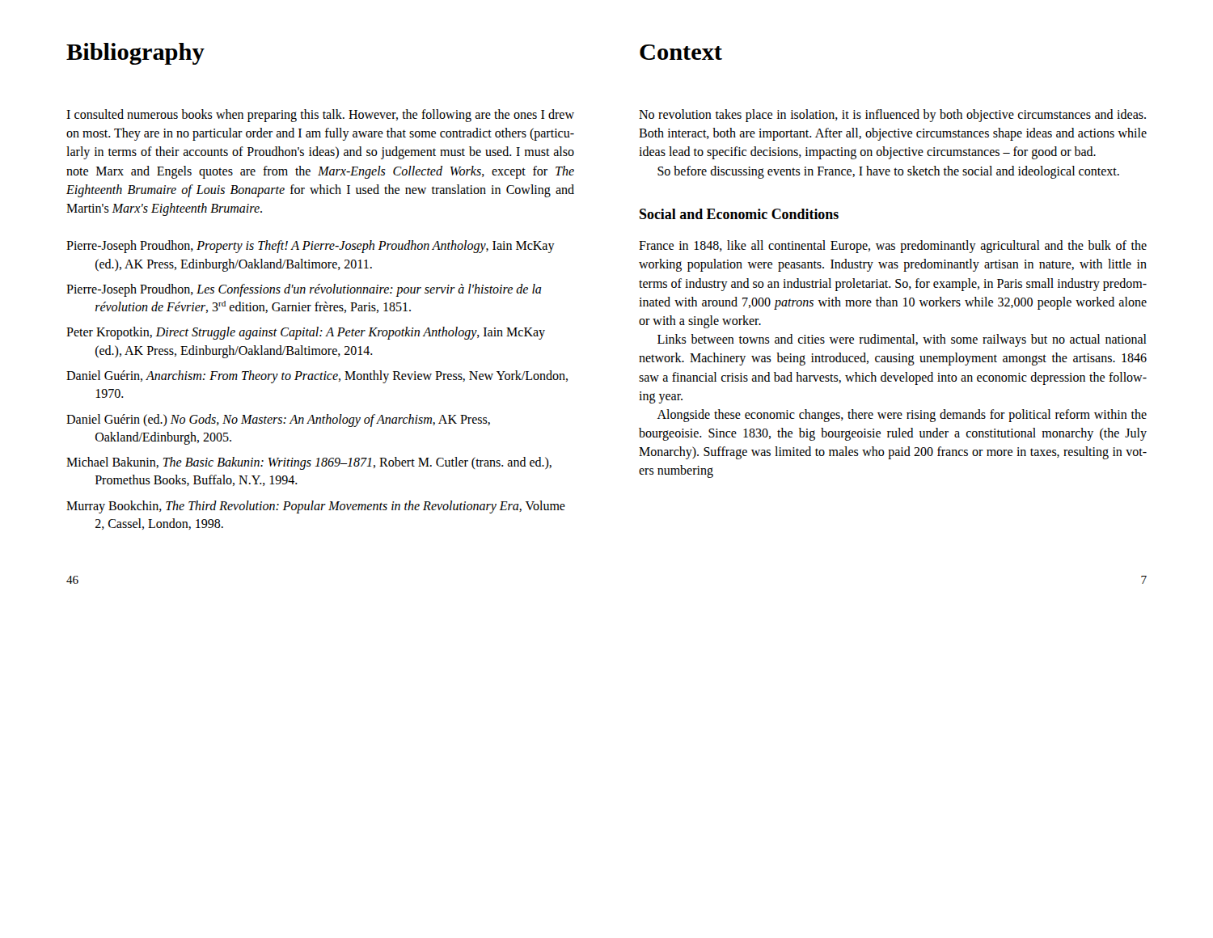Bibliography
I consulted numerous books when preparing this talk. However, the following are the ones I drew on most. They are in no particular order and I am fully aware that some contradict others (particularly in terms of their accounts of Proudhon's ideas) and so judgement must be used. I must also note Marx and Engels quotes are from the Marx-Engels Collected Works, except for The Eighteenth Brumaire of Louis Bonaparte for which I used the new translation in Cowling and Martin's Marx's Eighteenth Brumaire.
Pierre-Joseph Proudhon, Property is Theft! A Pierre-Joseph Proudhon Anthology, Iain McKay (ed.), AK Press, Edinburgh/Oakland/Baltimore, 2011.
Pierre-Joseph Proudhon, Les Confessions d'un révolutionnaire: pour servir à l'histoire de la révolution de Février, 3rd edition, Garnier frères, Paris, 1851.
Peter Kropotkin, Direct Struggle against Capital: A Peter Kropotkin Anthology, Iain McKay (ed.), AK Press, Edinburgh/Oakland/Baltimore, 2014.
Daniel Guérin, Anarchism: From Theory to Practice, Monthly Review Press, New York/London, 1970.
Daniel Guérin (ed.) No Gods, No Masters: An Anthology of Anarchism, AK Press, Oakland/Edinburgh, 2005.
Michael Bakunin, The Basic Bakunin: Writings 1869–1871, Robert M. Cutler (trans. and ed.), Promethus Books, Buffalo, N.Y., 1994.
Murray Bookchin, The Third Revolution: Popular Movements in the Revolutionary Era, Volume 2, Cassel, London, 1998.
46
Context
No revolution takes place in isolation, it is influenced by both objective circumstances and ideas. Both interact, both are important. After all, objective circumstances shape ideas and actions while ideas lead to specific decisions, impacting on objective circumstances – for good or bad.
So before discussing events in France, I have to sketch the social and ideological context.
Social and Economic Conditions
France in 1848, like all continental Europe, was predominantly agricultural and the bulk of the working population were peasants. Industry was predominantly artisan in nature, with little in terms of industry and so an industrial proletariat. So, for example, in Paris small industry predominated with around 7,000 patrons with more than 10 workers while 32,000 people worked alone or with a single worker.
Links between towns and cities were rudimental, with some railways but no actual national network. Machinery was being introduced, causing unemployment amongst the artisans. 1846 saw a financial crisis and bad harvests, which developed into an economic depression the following year.
Alongside these economic changes, there were rising demands for political reform within the bourgeoisie. Since 1830, the big bourgeoisie ruled under a constitutional monarchy (the July Monarchy). Suffrage was limited to males who paid 200 francs or more in taxes, resulting in voters numbering
7